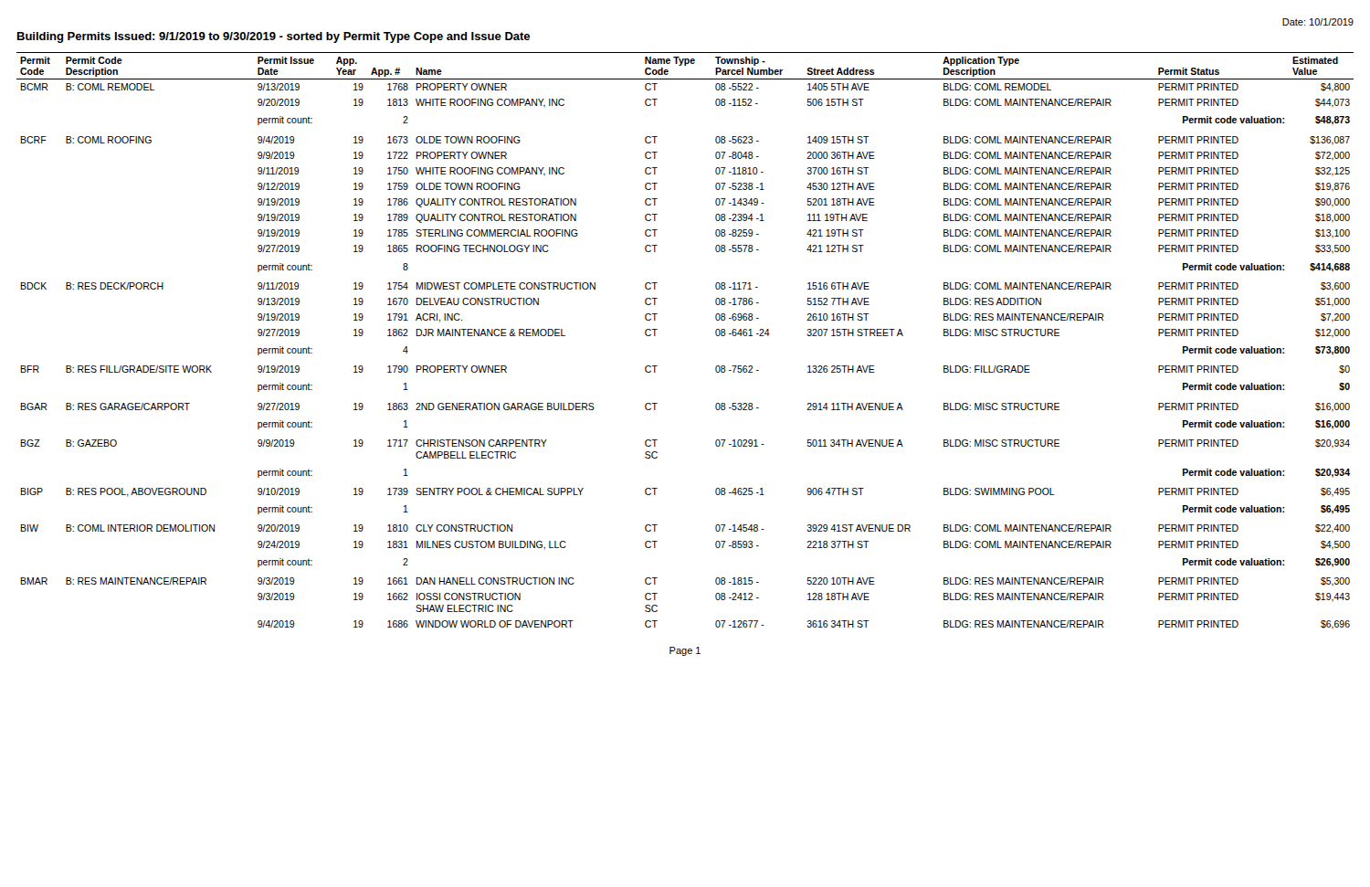Date: 10/1/2019
Building Permits Issued: 9/1/2019 to 9/30/2019 - sorted by Permit Type Cope and Issue Date
| Permit Code | Permit Code Description | Permit Issue Date | App. Year | App. # | Name | Name Type Code | Township - Parcel Number | Street Address | Application Type Description | Permit Status | Estimated Value |
| --- | --- | --- | --- | --- | --- | --- | --- | --- | --- | --- | --- |
| BCMR | B: COML REMODEL | 9/13/2019 | 19 | 1768 | PROPERTY OWNER | CT | 08 -5522 - | 1405 5TH AVE | BLDG: COML REMODEL | PERMIT PRINTED | $4,800 |
| | | 9/20/2019 | 19 | 1813 | WHITE ROOFING COMPANY, INC | CT | 08 -1152 - | 506 15TH ST | BLDG: COML MAINTENANCE/REPAIR | PERMIT PRINTED | $44,073 |
| | permit count: | 2 | | Permit code valuation: | $48,873 |
| BCRF | B: COML ROOFING | 9/4/2019 | 19 | 1673 | OLDE TOWN ROOFING | CT | 08 -5623 - | 1409 15TH ST | BLDG: COML MAINTENANCE/REPAIR | PERMIT PRINTED | $136,087 |
| | | 9/9/2019 | 19 | 1722 | PROPERTY OWNER | CT | 07 -8048 - | 2000 36TH AVE | BLDG: COML MAINTENANCE/REPAIR | PERMIT PRINTED | $72,000 |
| | | 9/11/2019 | 19 | 1750 | WHITE ROOFING COMPANY, INC | CT | 07 -11810 - | 3700 16TH ST | BLDG: COML MAINTENANCE/REPAIR | PERMIT PRINTED | $32,125 |
| | | 9/12/2019 | 19 | 1759 | OLDE TOWN ROOFING | CT | 07 -5238 -1 | 4530 12TH AVE | BLDG: COML MAINTENANCE/REPAIR | PERMIT PRINTED | $19,876 |
| | | 9/19/2019 | 19 | 1786 | QUALITY CONTROL RESTORATION | CT | 07 -14349 - | 5201 18TH AVE | BLDG: COML MAINTENANCE/REPAIR | PERMIT PRINTED | $90,000 |
| | | 9/19/2019 | 19 | 1789 | QUALITY CONTROL RESTORATION | CT | 08 -2394 -1 | 111 19TH AVE | BLDG: COML MAINTENANCE/REPAIR | PERMIT PRINTED | $18,000 |
| | | 9/19/2019 | 19 | 1785 | STERLING COMMERCIAL ROOFING | CT | 08 -8259 - | 421 19TH ST | BLDG: COML MAINTENANCE/REPAIR | PERMIT PRINTED | $13,100 |
| | | 9/27/2019 | 19 | 1865 | ROOFING TECHNOLOGY INC | CT | 08 -5578 - | 421 12TH ST | BLDG: COML MAINTENANCE/REPAIR | PERMIT PRINTED | $33,500 |
| | permit count: | 8 | | Permit code valuation: | $414,688 |
| BDCK | B: RES DECK/PORCH | 9/11/2019 | 19 | 1754 | MIDWEST COMPLETE CONSTRUCTION | CT | 08 -1171 - | 1516 6TH AVE | BLDG: COML MAINTENANCE/REPAIR | PERMIT PRINTED | $3,600 |
| | | 9/13/2019 | 19 | 1670 | DELVEAU CONSTRUCTION | CT | 08 -1786 - | 5152 7TH AVE | BLDG: RES ADDITION | PERMIT PRINTED | $51,000 |
| | | 9/19/2019 | 19 | 1791 | ACRI, INC. | CT | 08 -6968 - | 2610 16TH ST | BLDG: RES MAINTENANCE/REPAIR | PERMIT PRINTED | $7,200 |
| | | 9/27/2019 | 19 | 1862 | DJR MAINTENANCE & REMODEL | CT | 08 -6461 -24 | 3207 15TH STREET A | BLDG: MISC STRUCTURE | PERMIT PRINTED | $12,000 |
| | permit count: | 4 | | Permit code valuation: | $73,800 |
| BFR | B: RES FILL/GRADE/SITE WORK | 9/19/2019 | 19 | 1790 | PROPERTY OWNER | CT | 08 -7562 - | 1326 25TH AVE | BLDG: FILL/GRADE | PERMIT PRINTED | $0 |
| | permit count: | 1 | | Permit code valuation: | $0 |
| BGAR | B: RES GARAGE/CARPORT | 9/27/2019 | 19 | 1863 | 2ND GENERATION GARAGE BUILDERS | CT | 08 -5328 - | 2914 11TH AVENUE A | BLDG: MISC STRUCTURE | PERMIT PRINTED | $16,000 |
| | permit count: | 1 | | Permit code valuation: | $16,000 |
| BGZ | B: GAZEBO | 9/9/2019 | 19 | 1717 | CHRISTENSON CARPENTRY CAMPBELL ELECTRIC | CT SC | 07 -10291 - | 5011 34TH AVENUE A | BLDG: MISC STRUCTURE | PERMIT PRINTED | $20,934 |
| | permit count: | 1 | | Permit code valuation: | $20,934 |
| BIGP | B: RES POOL, ABOVEGROUND | 9/10/2019 | 19 | 1739 | SENTRY POOL & CHEMICAL SUPPLY | CT | 08 -4625 -1 | 906 47TH ST | BLDG: SWIMMING POOL | PERMIT PRINTED | $6,495 |
| | permit count: | 1 | | Permit code valuation: | $6,495 |
| BIW | B: COML INTERIOR DEMOLITION | 9/20/2019 | 19 | 1810 | CLY CONSTRUCTION | CT | 07 -14548 - | 3929 41ST AVENUE DR | BLDG: COML MAINTENANCE/REPAIR | PERMIT PRINTED | $22,400 |
| | | 9/24/2019 | 19 | 1831 | MILNES CUSTOM BUILDING, LLC | CT | 07 -8593 - | 2218 37TH ST | BLDG: COML MAINTENANCE/REPAIR | PERMIT PRINTED | $4,500 |
| | permit count: | 2 | | Permit code valuation: | $26,900 |
| BMAR | B: RES MAINTENANCE/REPAIR | 9/3/2019 | 19 | 1661 | DAN HANELL CONSTRUCTION INC | CT | 08 -1815 - | 5220 10TH AVE | BLDG: RES MAINTENANCE/REPAIR | PERMIT PRINTED | $5,300 |
| | | 9/3/2019 | 19 | 1662 | IOSSI CONSTRUCTION SHAW ELECTRIC INC | CT SC | 08 -2412 - | 128 18TH AVE | BLDG: RES MAINTENANCE/REPAIR | PERMIT PRINTED | $19,443 |
| | | 9/4/2019 | 19 | 1686 | WINDOW WORLD OF DAVENPORT | CT | 07 -12677 - | 3616 34TH ST | BLDG: RES MAINTENANCE/REPAIR | PERMIT PRINTED | $6,696 |
Page 1